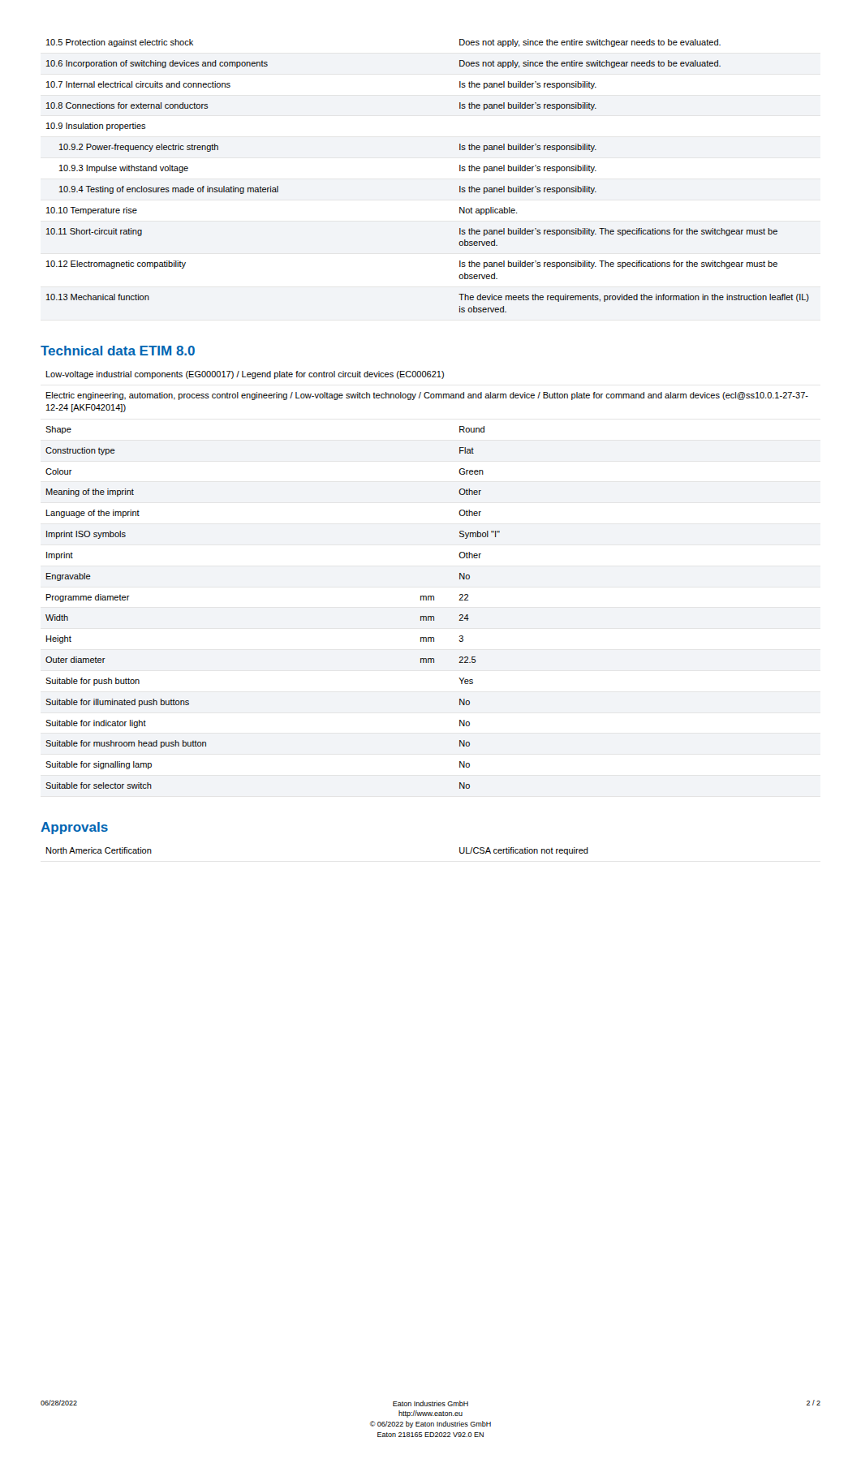| 10.5 Protection against electric shock | | | Does not apply, since the entire switchgear needs to be evaluated. |
| 10.6 Incorporation of switching devices and components | | | Does not apply, since the entire switchgear needs to be evaluated. |
| 10.7 Internal electrical circuits and connections | | | Is the panel builder’s responsibility. |
| 10.8 Connections for external conductors | | | Is the panel builder’s responsibility. |
| 10.9 Insulation properties | | | |
| 10.9.2 Power-frequency electric strength | | | Is the panel builder’s responsibility. |
| 10.9.3 Impulse withstand voltage | | | Is the panel builder’s responsibility. |
| 10.9.4 Testing of enclosures made of insulating material | | | Is the panel builder’s responsibility. |
| 10.10 Temperature rise | | | Not applicable. |
| 10.11 Short-circuit rating | | | Is the panel builder’s responsibility. The specifications for the switchgear must be observed. |
| 10.12 Electromagnetic compatibility | | | Is the panel builder’s responsibility. The specifications for the switchgear must be observed. |
| 10.13 Mechanical function | | | The device meets the requirements, provided the information in the instruction leaflet (IL) is observed. |
Technical data ETIM 8.0
Low-voltage industrial components (EG000017) / Legend plate for control circuit devices (EC000621)
Electric engineering, automation, process control engineering / Low-voltage switch technology / Command and alarm device / Button plate for command and alarm devices (ecl@ss10.0.1-27-37-12-24 [AKF042014])
| Shape | | | Round |
| Construction type | | | Flat |
| Colour | | | Green |
| Meaning of the imprint | | | Other |
| Language of the imprint | | | Other |
| Imprint ISO symbols | | | Symbol "I" |
| Imprint | | | Other |
| Engravable | | | No |
| Programme diameter | | mm | 22 |
| Width | | mm | 24 |
| Height | | mm | 3 |
| Outer diameter | | mm | 22.5 |
| Suitable for push button | | | Yes |
| Suitable for illuminated push buttons | | | No |
| Suitable for indicator light | | | No |
| Suitable for mushroom head push button | | | No |
| Suitable for signalling lamp | | | No |
| Suitable for selector switch | | | No |
Approvals
| North America Certification | | | UL/CSA certification not required |
06/28/2022
Eaton Industries GmbH
http://www.eaton.eu
© 06/2022 by Eaton Industries GmbH
Eaton 218165 ED2022 V92.0 EN
2 / 2